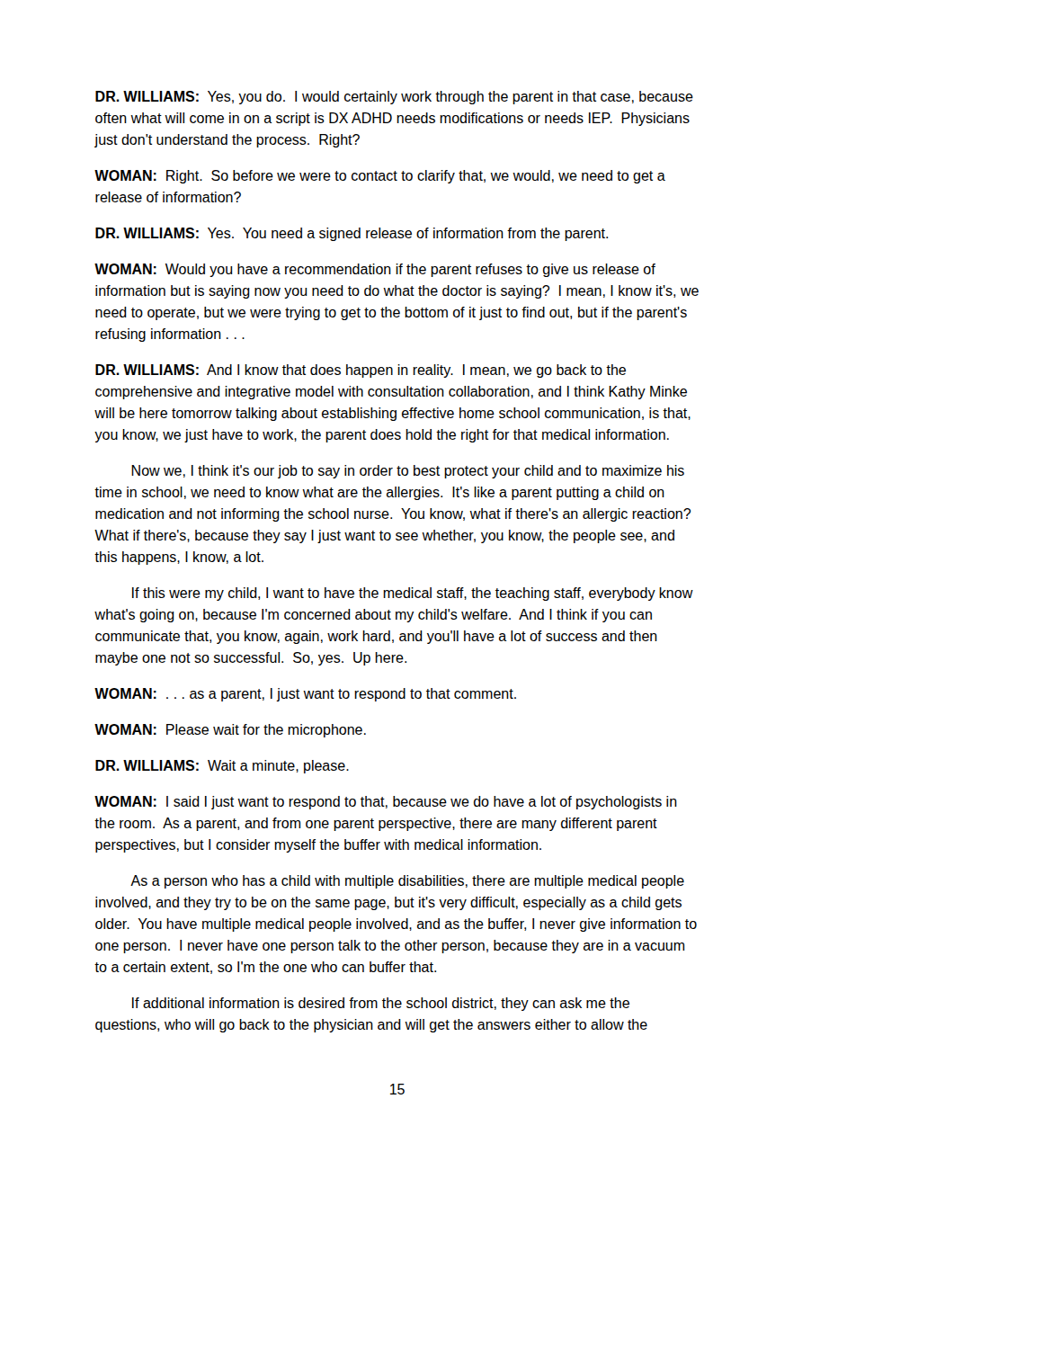DR. WILLIAMS: Yes, you do. I would certainly work through the parent in that case, because often what will come in on a script is DX ADHD needs modifications or needs IEP. Physicians just don't understand the process. Right?
WOMAN: Right. So before we were to contact to clarify that, we would, we need to get a release of information?
DR. WILLIAMS: Yes. You need a signed release of information from the parent.
WOMAN: Would you have a recommendation if the parent refuses to give us release of information but is saying now you need to do what the doctor is saying? I mean, I know it's, we need to operate, but we were trying to get to the bottom of it just to find out, but if the parent's refusing information . . .
DR. WILLIAMS: And I know that does happen in reality. I mean, we go back to the comprehensive and integrative model with consultation collaboration, and I think Kathy Minke will be here tomorrow talking about establishing effective home school communication, is that, you know, we just have to work, the parent does hold the right for that medical information.
Now we, I think it's our job to say in order to best protect your child and to maximize his time in school, we need to know what are the allergies. It's like a parent putting a child on medication and not informing the school nurse. You know, what if there's an allergic reaction? What if there's, because they say I just want to see whether, you know, the people see, and this happens, I know, a lot.
If this were my child, I want to have the medical staff, the teaching staff, everybody know what's going on, because I'm concerned about my child's welfare. And I think if you can communicate that, you know, again, work hard, and you'll have a lot of success and then maybe one not so successful. So, yes. Up here.
WOMAN: . . . as a parent, I just want to respond to that comment.
WOMAN: Please wait for the microphone.
DR. WILLIAMS: Wait a minute, please.
WOMAN: I said I just want to respond to that, because we do have a lot of psychologists in the room. As a parent, and from one parent perspective, there are many different parent perspectives, but I consider myself the buffer with medical information.
As a person who has a child with multiple disabilities, there are multiple medical people involved, and they try to be on the same page, but it's very difficult, especially as a child gets older. You have multiple medical people involved, and as the buffer, I never give information to one person. I never have one person talk to the other person, because they are in a vacuum to a certain extent, so I'm the one who can buffer that.
If additional information is desired from the school district, they can ask me the questions, who will go back to the physician and will get the answers either to allow the
15